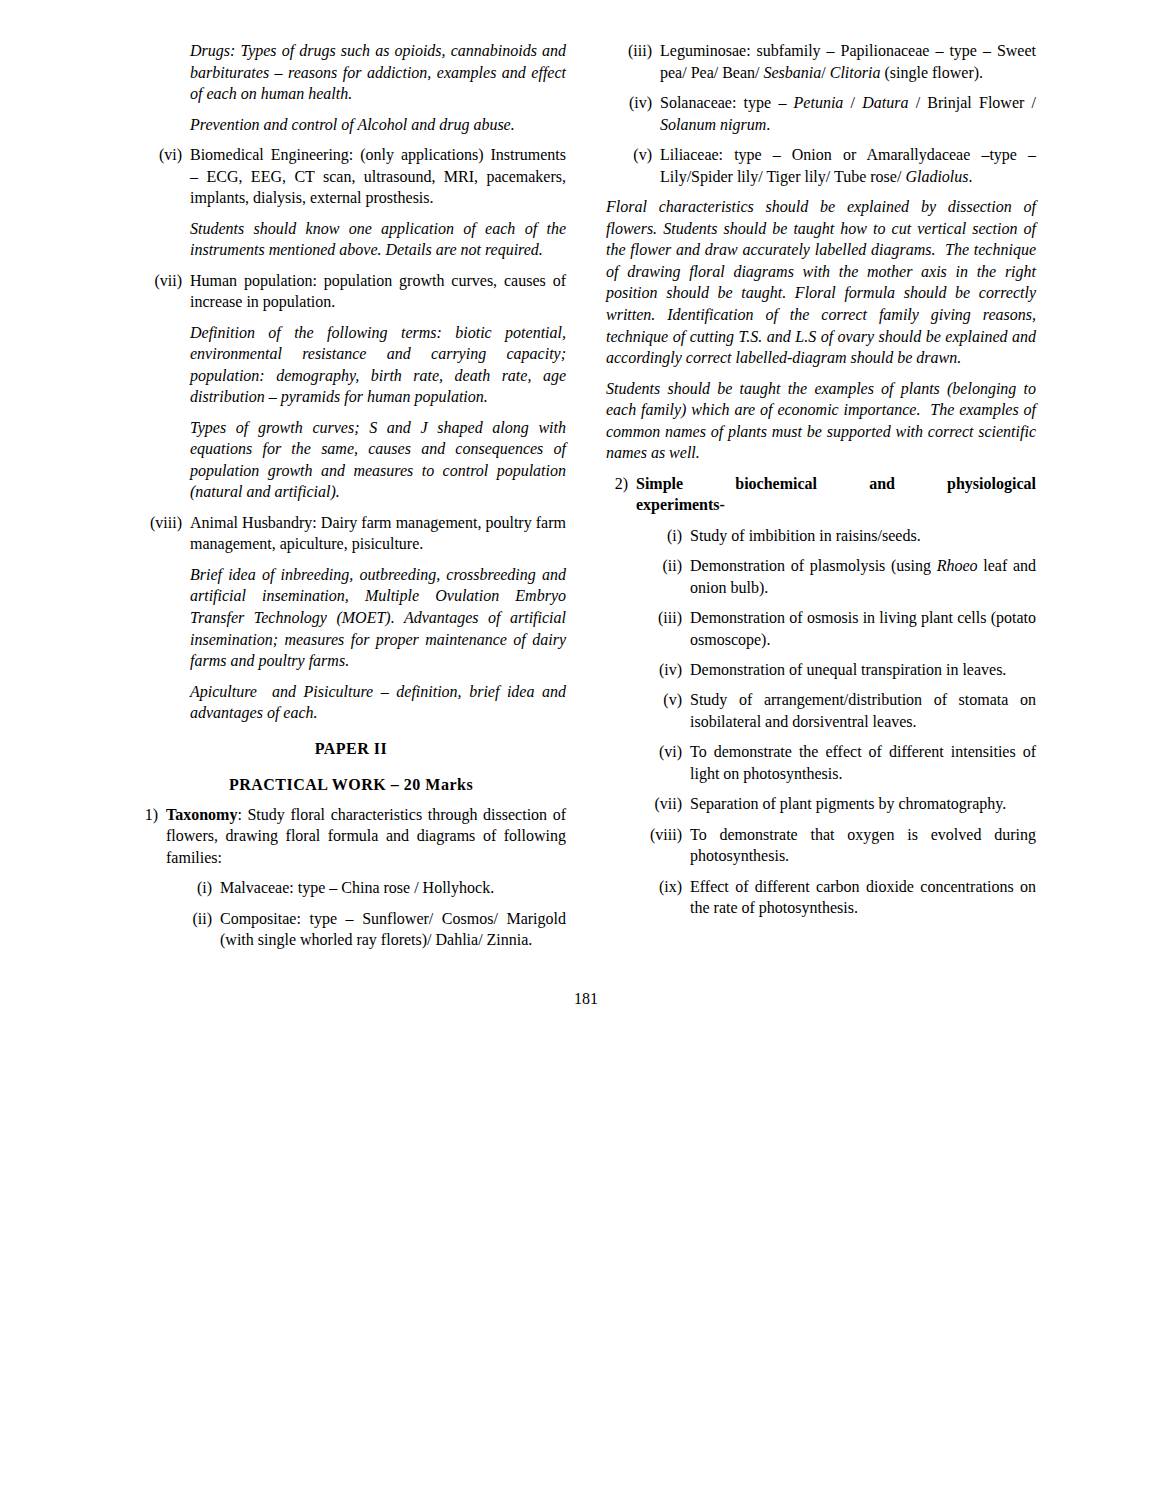Drugs: Types of drugs such as opioids, cannabinoids and barbiturates – reasons for addiction, examples and effect of each on human health.
Prevention and control of Alcohol and drug abuse.
(vi)
Biomedical Engineering: (only applications) Instruments – ECG, EEG, CT scan, ultrasound, MRI, pacemakers, implants, dialysis, external prosthesis.
Students should know one application of each of the instruments mentioned above. Details are not required.
(vii)
Human population: population growth curves, causes of increase in population.
Definition of the following terms: biotic potential, environmental resistance and carrying capacity; population: demography, birth rate, death rate, age distribution – pyramids for human population.
Types of growth curves; S and J shaped along with equations for the same, causes and consequences of population growth and measures to control population (natural and artificial).
(viii)
Animal Husbandry: Dairy farm management, poultry farm management, apiculture, pisiculture.
Brief idea of inbreeding, outbreeding, crossbreeding and artificial insemination, Multiple Ovulation Embryo Transfer Technology (MOET). Advantages of artificial insemination; measures for proper maintenance of dairy farms and poultry farms.
Apiculture and Pisiculture – definition, brief idea and advantages of each.
PAPER II
PRACTICAL WORK – 20 Marks
1)
Taxonomy: Study floral characteristics through dissection of flowers, drawing floral formula and diagrams of following families:
(i)
Malvaceae: type – China rose / Hollyhock.
(ii)
Compositae: type – Sunflower/ Cosmos/ Marigold (with single whorled ray florets)/ Dahlia/ Zinnia.
(iii)
Leguminosae: subfamily – Papilionaceae – type – Sweet pea/ Pea/ Bean/ Sesbania/ Clitoria (single flower).
(iv)
Solanaceae: type – Petunia / Datura / Brinjal Flower / Solanum nigrum.
(v)
Liliaceae: type – Onion or Amarallydaceae –type – Lily/Spider lily/ Tiger lily/ Tube rose/ Gladiolus.
Floral characteristics should be explained by dissection of flowers. Students should be taught how to cut vertical section of the flower and draw accurately labelled diagrams. The technique of drawing floral diagrams with the mother axis in the right position should be taught. Floral formula should be correctly written. Identification of the correct family giving reasons, technique of cutting T.S. and L.S of ovary should be explained and accordingly correct labelled-diagram should be drawn.
Students should be taught the examples of plants (belonging to each family) which are of economic importance. The examples of common names of plants must be supported with correct scientific names as well.
2)
Simple biochemical and physiological experiments-
(i)
Study of imbibition in raisins/seeds.
(ii)
Demonstration of plasmolysis (using Rhoeo leaf and onion bulb).
(iii)
Demonstration of osmosis in living plant cells (potato osmoscope).
(iv)
Demonstration of unequal transpiration in leaves.
(v)
Study of arrangement/distribution of stomata on isobilateral and dorsiventral leaves.
(vi)
To demonstrate the effect of different intensities of light on photosynthesis.
(vii)
Separation of plant pigments by chromatography.
(viii)
To demonstrate that oxygen is evolved during photosynthesis.
(ix)
Effect of different carbon dioxide concentrations on the rate of photosynthesis.
181